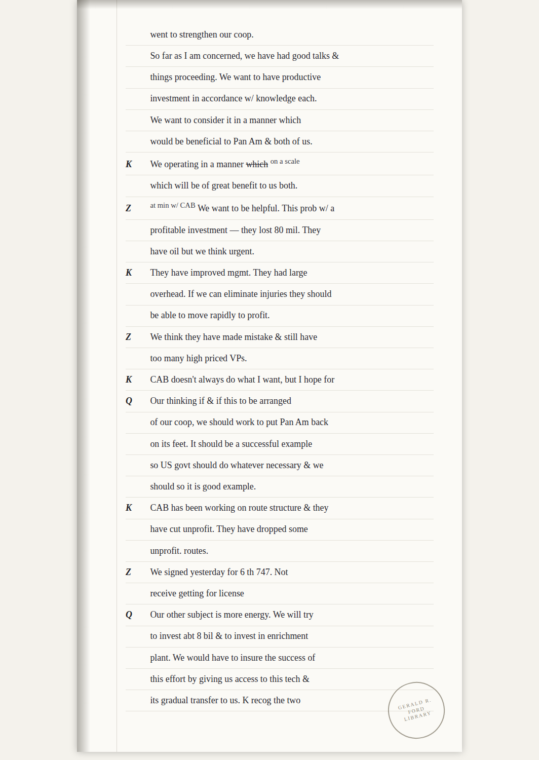went to strengthen our coop.
So far as I am concerned, we have had good talks &
things proceeding. We want to have productive
investment in accordance w/ knowledge each.
We want to consider it in a manner which
would be beneficial to Pan Am & both of us.
KWe operating in a manner which on a scale
which will be of great benefit to us both.
Zat min w/ CAB We want to be helpful. This prob w/ a
profitable investment — they lost 80 mil. They
have oil but we think urgent.
KThey have improved mgmt. They had large
overhead. If we can eliminate injuries they should
be able to move rapidly to profit.
ZWe think they have made mistake & still have
too many high priced VPs.
KCAB doesn't always do what I want, but I hope for
QOur thinking if & if this to be arranged
of our coop, we should work to put Pan Am back
on its feet. It should be a successful example
so US govt should do whatever necessary & we
should so it is good example.
KCAB has been working on route structure & they
have cut unprofit. They have dropped some
unprofit. routes.
ZWe signed yesterday for 6 th 747. Not
receive getting for license
QOur other subject is more energy. We will try
to invest abt 8 bil & to invest in enrichment
plant. We would have to insure the success of
this effort by giving us access to this tech &
its gradual transfer to us. K recog the two
Gerald R. Ford Library